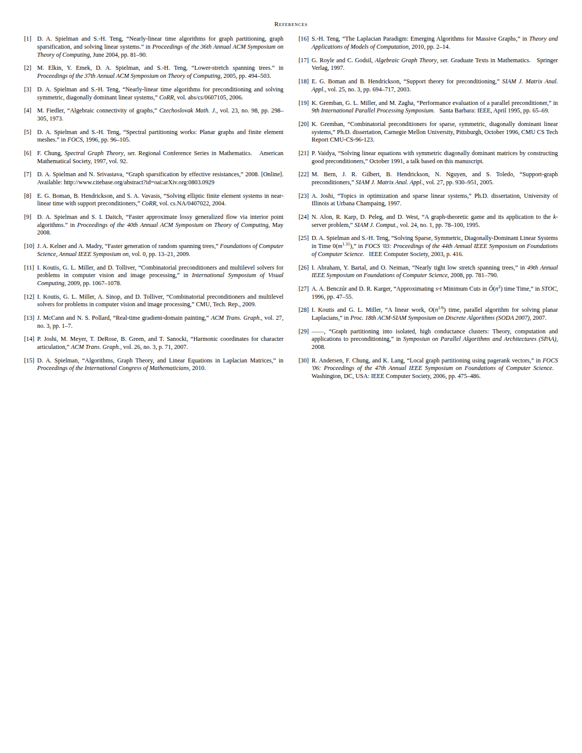References
[1] D. A. Spielman and S.-H. Teng, “Nearly-linear time algorithms for graph partitioning, graph sparsification, and solving linear systems.” in Proceedings of the 36th Annual ACM Symposium on Theory of Computing, June 2004, pp. 81–90.
[2] M. Elkin, Y. Emek, D. A. Spielman, and S.-H. Teng, “Lower-stretch spanning trees.” in Proceedings of the 37th Annual ACM Symposium on Theory of Computing, 2005, pp. 494–503.
[3] D. A. Spielman and S.-H. Teng, “Nearly-linear time algorithms for preconditioning and solving symmetric, diagonally dominant linear systems,” CoRR, vol. abs/cs/0607105, 2006.
[4] M. Fiedler, “Algebraic connectivity of graphs,” Czechoslovak Math. J., vol. 23, no. 98, pp. 298–305, 1973.
[5] D. A. Spielman and S.-H. Teng, “Spectral partitioning works: Planar graphs and finite element meshes.” in FOCS, 1996, pp. 96–105.
[6] F. Chung, Spectral Graph Theory, ser. Regional Conference Series in Mathematics. American Mathematical Society, 1997, vol. 92.
[7] D. A. Spielman and N. Srivastava, “Graph sparsification by effective resistances,” 2008. [Online]. Available: http://www.citebase.org/abstract?id=oai:arXiv.org:0803.0929
[8] E. G. Boman, B. Hendrickson, and S. A. Vavasis, “Solving elliptic finite element systems in near-linear time with support preconditioners,” CoRR, vol. cs.NA/0407022, 2004.
[9] D. A. Spielman and S. I. Daitch, “Faster approximate lossy generalized flow via interior point algorithms.” in Proceedings of the 40th Annual ACM Symposium on Theory of Computing, May 2008.
[10] J. A. Kelner and A. Madry, “Faster generation of random spanning trees,” Foundations of Computer Science, Annual IEEE Symposium on, vol. 0, pp. 13–21, 2009.
[11] I. Koutis, G. L. Miller, and D. Tolliver, “Combinatorial preconditioners and multilevel solvers for problems in computer vision and image processing,” in International Symposium of Visual Computing, 2009, pp. 1067–1078.
[12] I. Koutis, G. L. Miller, A. Sinop, and D. Tolliver, “Combinatorial preconditioners and multilevel solvers for problems in computer vision and image processing,” CMU, Tech. Rep., 2009.
[13] J. McCann and N. S. Pollard, “Real-time gradient-domain painting,” ACM Trans. Graph., vol. 27, no. 3, pp. 1–7.
[14] P. Joshi, M. Meyer, T. DeRose, B. Green, and T. Sanocki, “Harmonic coordinates for character articulation,” ACM Trans. Graph., vol. 26, no. 3, p. 71, 2007.
[15] D. A. Spielman, “Algorithms, Graph Theory, and Linear Equations in Laplacian Matrices,” in Proceedings of the International Congress of Mathematicians, 2010.
[16] S.-H. Teng, “The Laplacian Paradigm: Emerging Algorithms for Massive Graphs,” in Theory and Applications of Models of Computation, 2010, pp. 2–14.
[17] G. Royle and C. Godsil, Algebraic Graph Theory, ser. Graduate Texts in Mathematics. Springer Verlag, 1997.
[18] E. G. Boman and B. Hendrickson, “Support theory for preconditioning,” SIAM J. Matrix Anal. Appl., vol. 25, no. 3, pp. 694–717, 2003.
[19] K. Gremban, G. L. Miller, and M. Zagha, “Performance evaluation of a parallel preconditioner,” in 9th International Parallel Processing Symposium. Santa Barbara: IEEE, April 1995, pp. 65–69.
[20] K. Gremban, “Combinatorial preconditioners for sparse, symmetric, diagonally dominant linear systems,” Ph.D. dissertation, Carnegie Mellon University, Pittsburgh, October 1996, CMU CS Tech Report CMU-CS-96-123.
[21] P. Vaidya, “Solving linear equations with symmetric diagonally dominant matrices by constructing good preconditioners,” October 1991, a talk based on this manuscript.
[22] M. Bern, J. R. Gilbert, B. Hendrickson, N. Nguyen, and S. Toledo, “Support-graph preconditioners,” SIAM J. Matrix Anal. Appl., vol. 27, pp. 930–951, 2005.
[23] A. Joshi, “Topics in optimization and sparse linear systems,” Ph.D. dissertation, University of Illinois at Urbana Champaing, 1997.
[24] N. Alon, R. Karp, D. Peleg, and D. West, “A graph-theoretic game and its application to the k-server problem,” SIAM J. Comput., vol. 24, no. 1, pp. 78–100, 1995.
[25] D. A. Spielman and S.-H. Teng, “Solving Sparse, Symmetric, Diagonally-Dominant Linear Systems in Time 0(m1.31),” in FOCS '03: Proceedings of the 44th Annual IEEE Symposium on Foundations of Computer Science. IEEE Computer Society, 2003, p. 416.
[26] I. Abraham, Y. Bartal, and O. Neiman, “Nearly tight low stretch spanning trees,” in 49th Annual IEEE Symposium on Foundations of Computer Science, 2008, pp. 781–790.
[27] A. A. Benczúr and D. R. Karger, “Approximating s-t Minimum Cuts in Õ(n2) time Time,” in STOC, 1996, pp. 47–55.
[28] I. Koutis and G. L. Miller, “A linear work, O(n1/6) time, parallel algorithm for solving planar Laplacians,” in Proc. 18th ACM-SIAM Symposium on Discrete Algorithms (SODA 2007), 2007.
[29]——, “Graph partitioning into isolated, high conductance clusters: Theory, computation and applications to preconditioning,” in Symposiun on Parallel Algorithms and Architectures (SPAA), 2008.
[30] R. Andersen, F. Chung, and K. Lang, “Local graph partitioning using pagerank vectors,” in FOCS '06: Proceedings of the 47th Annual IEEE Symposium on Foundations of Computer Science. Washington, DC, USA: IEEE Computer Society, 2006, pp. 475–486.